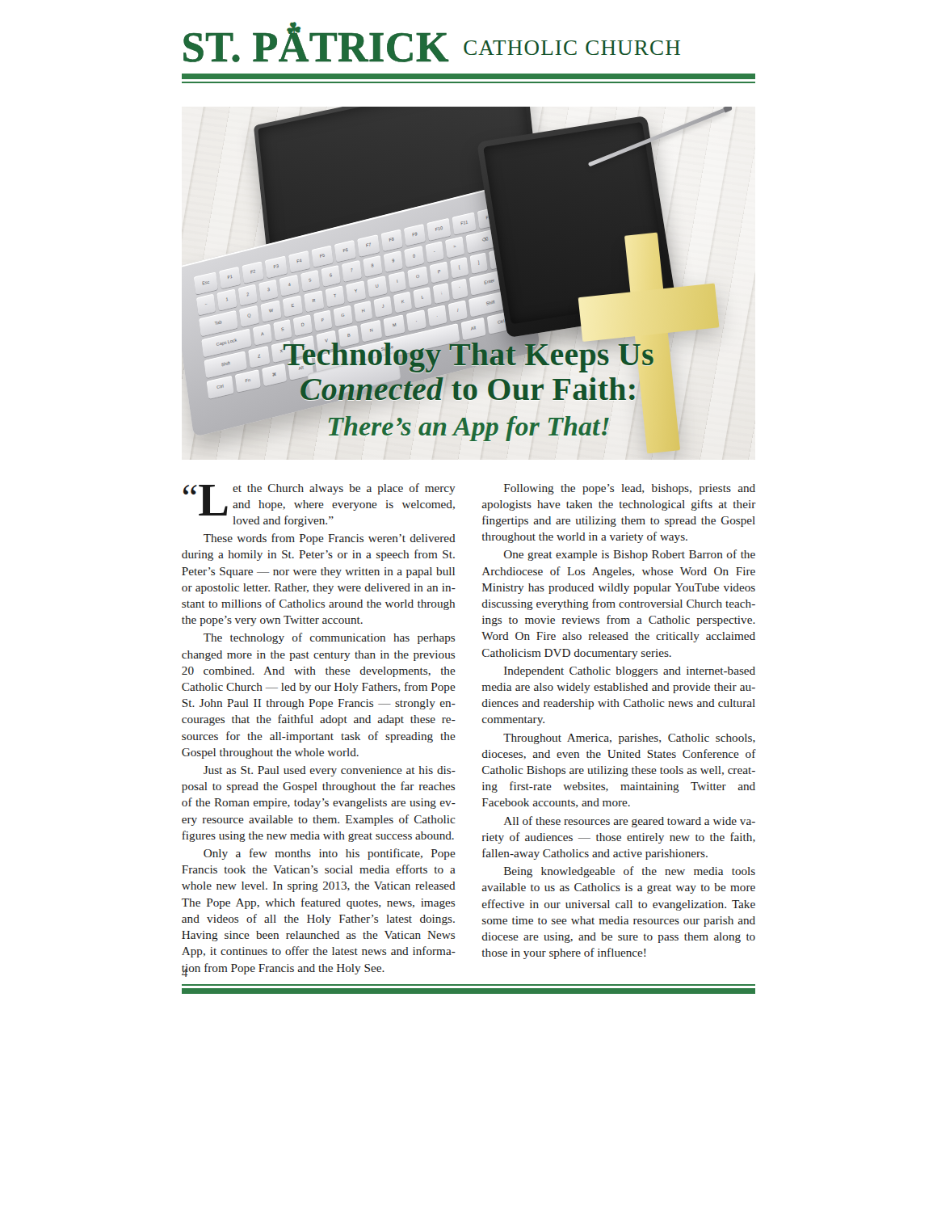ST. PATRICK
CATHOLIC CHURCH
Esc
F1
F2
F3
F4
F5
F6
F7
F8
F9
F10
F11
F12
~
1
2
3
4
5
6
7
8
9
0
-
=
⌫
Tab
Q
W
E
R
T
Y
U
I
O
P
[
]
\
Caps Lock
A
S
D
F
G
H
J
K
L
;
'
Enter
Shift
Z
X
C
V
B
N
M
,
.
/
Shift
Ctrl
Fn
⌘
Alt
Space
Alt
Ctrl
Technology That Keeps Us
Connected to Our Faith:
There’s an App for That!
“Let the Church always be a place of mercy and hope, where everyone is welcomed, loved and forgiven.”
These words from Pope Francis weren’t delivered during a homily in St. Peter’s or in a speech from St. Peter’s Square — nor were they written in a papal bull or apostolic letter. Rather, they were delivered in an instant to millions of Catholics around the world through the pope’s very own Twitter account.
The technology of communication has perhaps changed more in the past century than in the previous 20 combined. And with these developments, the Catholic Church — led by our Holy Fathers, from Pope St. John Paul II through Pope Francis — strongly encourages that the faithful adopt and adapt these resources for the all-important task of spreading the Gospel throughout the whole world.
Just as St. Paul used every convenience at his disposal to spread the Gospel throughout the far reaches of the Roman empire, today’s evangelists are using every resource available to them. Examples of Catholic figures using the new media with great success abound.
Only a few months into his pontificate, Pope Francis took the Vatican’s social media efforts to a whole new level. In spring 2013, the Vatican released The Pope App, which featured quotes, news, images and videos of all the Holy Father’s latest doings. Having since been relaunched as the Vatican News App, it continues to offer the latest news and information from Pope Francis and the Holy See.
Following the pope’s lead, bishops, priests and apologists have taken the technological gifts at their fingertips and are utilizing them to spread the Gospel throughout the world in a variety of ways.
One great example is Bishop Robert Barron of the Archdiocese of Los Angeles, whose Word On Fire Ministry has produced wildly popular YouTube videos discussing everything from controversial Church teachings to movie reviews from a Catholic perspective. Word On Fire also released the critically acclaimed Catholicism DVD documentary series.
Independent Catholic bloggers and internet-based media are also widely established and provide their audiences and readership with Catholic news and cultural commentary.
Throughout America, parishes, Catholic schools, dioceses, and even the United States Conference of Catholic Bishops are utilizing these tools as well, creating first-rate websites, maintaining Twitter and Facebook accounts, and more.
All of these resources are geared toward a wide variety of audiences — those entirely new to the faith, fallen-away Catholics and active parishioners.
Being knowledgeable of the new media tools available to us as Catholics is a great way to be more effective in our universal call to evangelization. Take some time to see what media resources our parish and diocese are using, and be sure to pass them along to those in your sphere of influence!
4